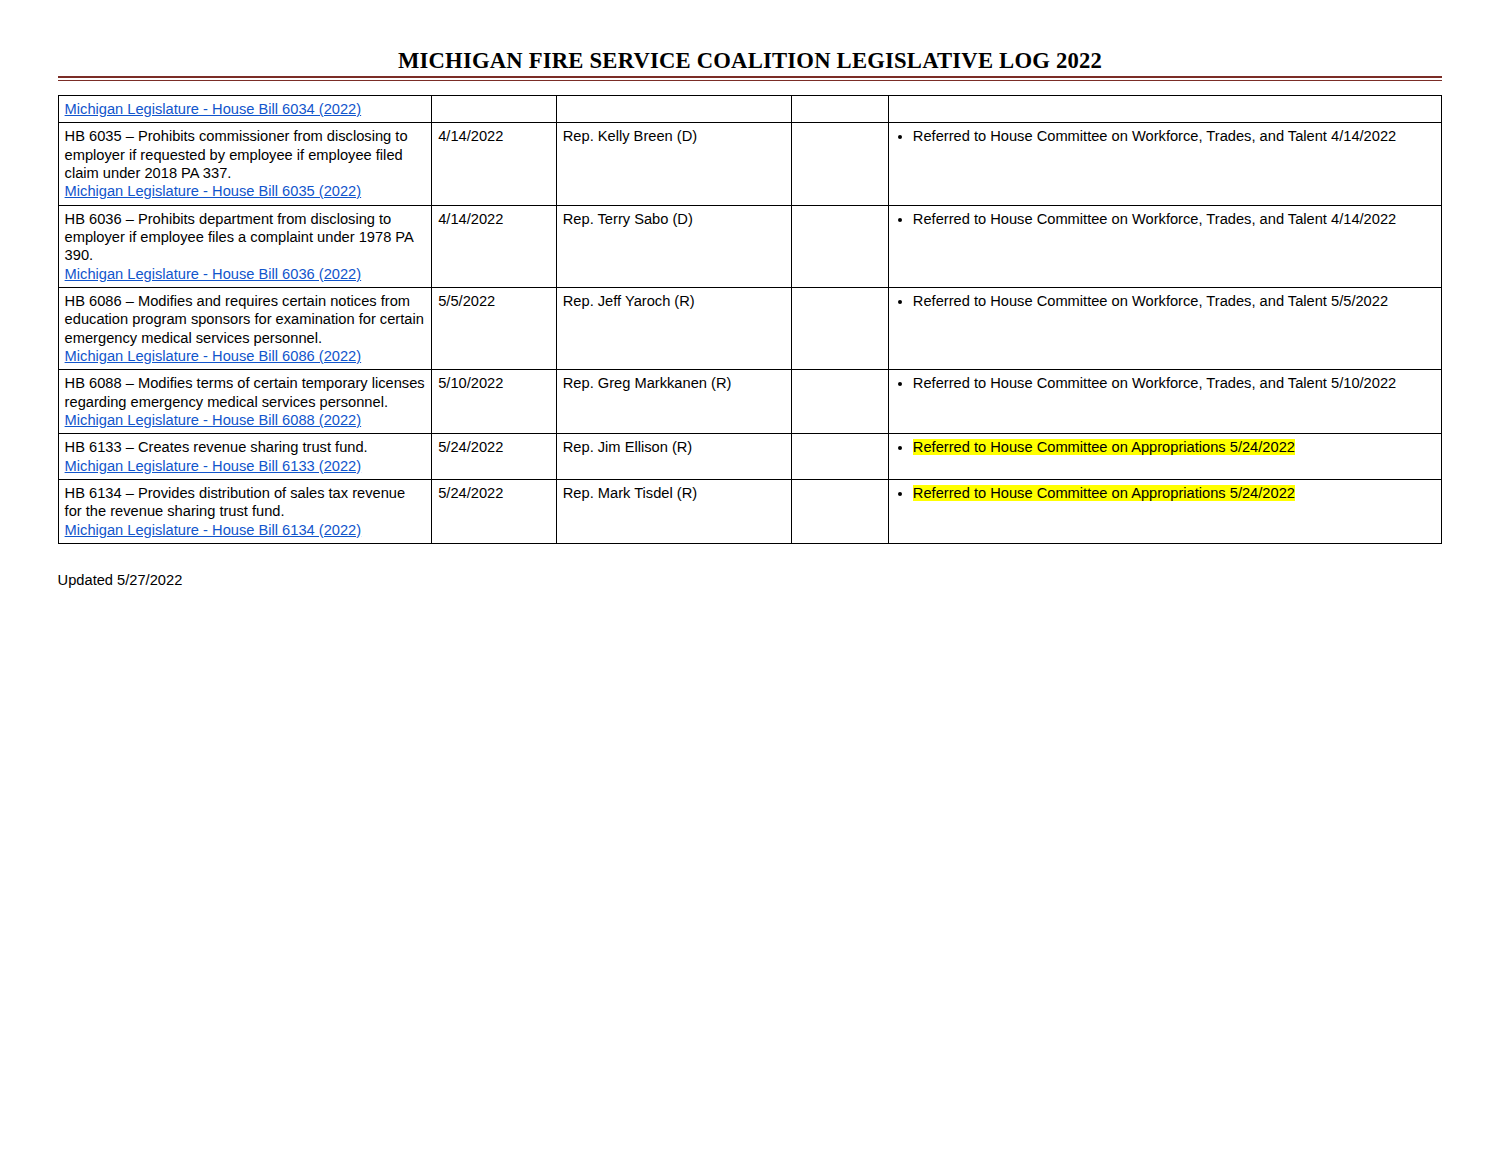MICHIGAN FIRE SERVICE COALITION LEGISLATIVE LOG 2022
| Michigan Legislature - House Bill 6034 (2022) | | | | |
| HB 6035 – Prohibits commissioner from disclosing to employer if requested by employee if employee filed claim under 2018 PA 337. Michigan Legislature - House Bill 6035 (2022) | 4/14/2022 | Rep. Kelly Breen (D) | | Referred to House Committee on Workforce, Trades, and Talent 4/14/2022 |
| HB 6036 – Prohibits department from disclosing to employer if employee files a complaint under 1978 PA 390. Michigan Legislature - House Bill 6036 (2022) | 4/14/2022 | Rep. Terry Sabo (D) | | Referred to House Committee on Workforce, Trades, and Talent 4/14/2022 |
| HB 6086 – Modifies and requires certain notices from education program sponsors for examination for certain emergency medical services personnel. Michigan Legislature - House Bill 6086 (2022) | 5/5/2022 | Rep. Jeff Yaroch (R) | | Referred to House Committee on Workforce, Trades, and Talent 5/5/2022 |
| HB 6088 – Modifies terms of certain temporary licenses regarding emergency medical services personnel. Michigan Legislature - House Bill 6088 (2022) | 5/10/2022 | Rep. Greg Markkanen (R) | | Referred to House Committee on Workforce, Trades, and Talent 5/10/2022 |
| HB 6133 – Creates revenue sharing trust fund. Michigan Legislature - House Bill 6133 (2022) | 5/24/2022 | Rep. Jim Ellison (R) | | Referred to House Committee on Appropriations 5/24/2022 |
| HB 6134 – Provides distribution of sales tax revenue for the revenue sharing trust fund. Michigan Legislature - House Bill 6134 (2022) | 5/24/2022 | Rep. Mark Tisdel (R) | | Referred to House Committee on Appropriations 5/24/2022 |
Updated 5/27/2022